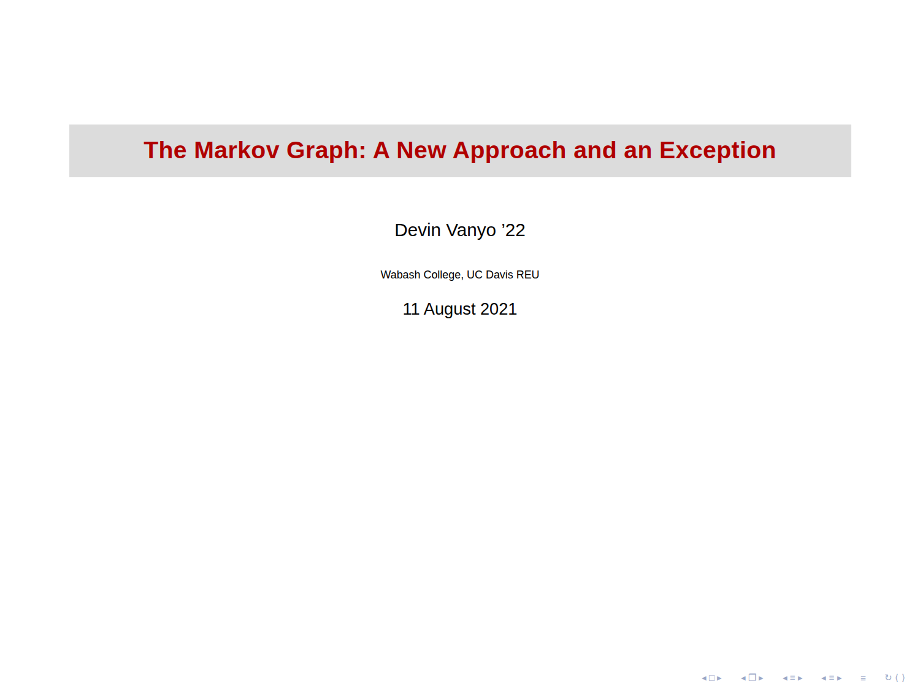The Markov Graph: A New Approach and an Exception
Devin Vanyo ’22
Wabash College, UC Davis REU
11 August 2021
◂ □ ▸ ◂ ❐ ▸ ◂ ≡ ▸ ◂ ≡ ▸ ≡ ↻ ⟨ ⟩